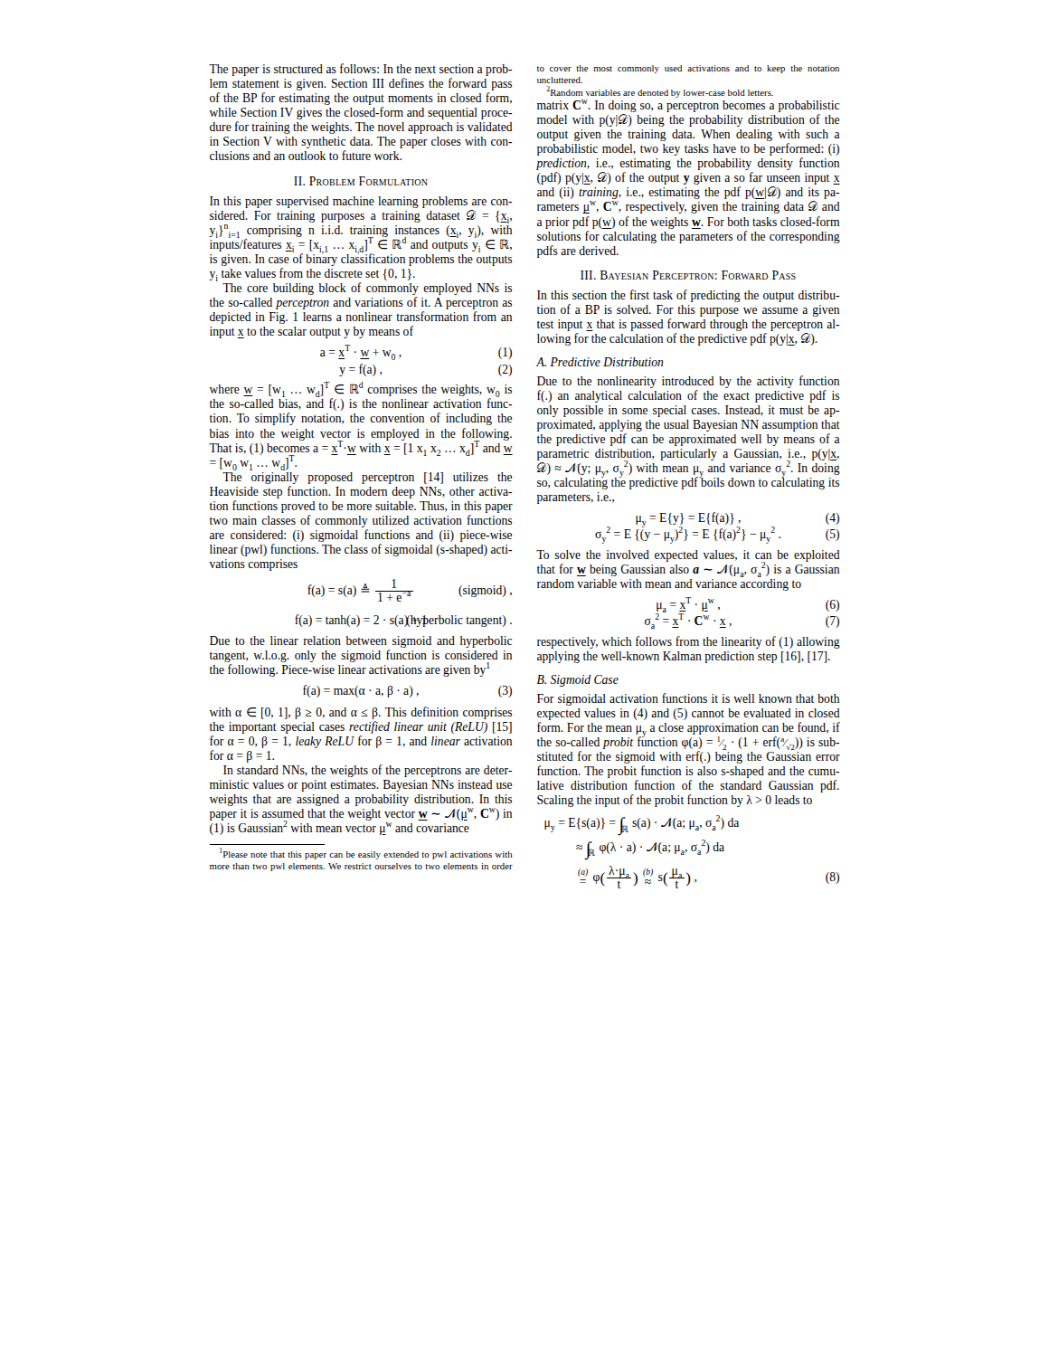The paper is structured as follows: In the next section a problem statement is given. Section III defines the forward pass of the BP for estimating the output moments in closed form, while Section IV gives the closed-form and sequential procedure for training the weights. The novel approach is validated in Section V with synthetic data. The paper closes with conclusions and an outlook to future work.
II. Problem Formulation
In this paper supervised machine learning problems are considered. For training purposes a training dataset 𝒟 = {xi, yi}ni=1 comprising n i.i.d. training instances (xi, yi), with inputs/features xi = [xi,1 … xi,d]T ∈ ℝd and outputs yi ∈ ℝ, is given. In case of binary classification problems the outputs yi take values from the discrete set {0, 1}.
The core building block of commonly employed NNs is the so-called perceptron and variations of it. A perceptron as depicted in Fig. 1 learns a nonlinear transformation from an input x to the scalar output y by means of
a = xT · w + w0 ,(1)
y = f(a) ,(2)
where w = [w1 … wd]T ∈ ℝd comprises the weights, w0 is the so-called bias, and f(.) is the nonlinear activation function. To simplify notation, the convention of including the bias into the weight vector is employed in the following. That is, (1) becomes a = xT·w with x = [1 x1 x2 … xd]T and w = [w0 w1 … wd]T.
The originally proposed perceptron [14] utilizes the Heaviside step function. In modern deep NNs, other activation functions proved to be more suitable. Thus, in this paper two main classes of commonly utilized activation functions are considered: (i) sigmoidal functions and (ii) piece-wise linear (pwl) functions. The class of sigmoidal (s-shaped) activations comprises
f(a) = s(a) ≜ 11 + e−a(sigmoid) ,
f(a) = tanh(a) = 2 · s(a) + 1(hyperbolic tangent) .
Due to the linear relation between sigmoid and hyperbolic tangent, w.l.o.g. only the sigmoid function is considered in the following. Piece-wise linear activations are given by1
f(a) = max(α · a, β · a) ,(3)
with α ∈ [0, 1], β ≥ 0, and α ≤ β. This definition comprises the important special cases rectified linear unit (ReLU) [15] for α = 0, β = 1, leaky ReLU for β = 1, and linear activation for α = β = 1.
In standard NNs, the weights of the perceptrons are deterministic values or point estimates. Bayesian NNs instead use weights that are assigned a probability distribution. In this paper it is assumed that the weight vector w ∼ 𝒩(μw, Cw) in (1) is Gaussian2 with mean vector μw and covariance
1Please note that this paper can be easily extended to pwl activations with more than two pwl elements. We restrict ourselves to two elements in order to cover the most commonly used activations and to keep the notation uncluttered.
2Random variables are denoted by lower-case bold letters.
matrix Cw. In doing so, a perceptron becomes a probabilistic model with p(y|𝒟) being the probability distribution of the output given the training data. When dealing with such a probabilistic model, two key tasks have to be performed: (i) prediction, i.e., estimating the probability density function (pdf) p(y|x, 𝒟) of the output y given a so far unseen input x and (ii) training, i.e., estimating the pdf p(w|𝒟) and its parameters μw, Cw, respectively, given the training data 𝒟 and a prior pdf p(w) of the weights w. For both tasks closed-form solutions for calculating the parameters of the corresponding pdfs are derived.
III. Bayesian Perceptron: Forward Pass
In this section the first task of predicting the output distribution of a BP is solved. For this purpose we assume a given test input x that is passed forward through the perceptron allowing for the calculation of the predictive pdf p(y|x, 𝒟).
A. Predictive Distribution
Due to the nonlinearity introduced by the activity function f(.) an analytical calculation of the exact predictive pdf is only possible in some special cases. Instead, it must be approximated, applying the usual Bayesian NN assumption that the predictive pdf can be approximated well by means of a parametric distribution, particularly a Gaussian, i.e., p(y|x, 𝒟) ≈ 𝒩(y; μy, σy2) with mean μy and variance σy2. In doing so, calculating the predictive pdf boils down to calculating its parameters, i.e.,
μy = E{y} = E{f(a)} ,(4)
σy2 = E {(y − μy)2} = E {f(a)2} − μy2 .(5)
To solve the involved expected values, it can be exploited that for w being Gaussian also a ∼ 𝒩(μa, σa2) is a Gaussian random variable with mean and variance according to
μa = xT · μw ,(6)
σa2 = xT · Cw · x ,(7)
respectively, which follows from the linearity of (1) allowing applying the well-known Kalman prediction step [16], [17].
B. Sigmoid Case
For sigmoidal activation functions it is well known that both expected values in (4) and (5) cannot be evaluated in closed form. For the mean μy a close approximation can be found, if the so-called probit function φ(a) = 1⁄2 · (1 + erf(a⁄√2)) is substituted for the sigmoid with erf(.) being the Gaussian error function. The probit function is also s-shaped and the cumulative distribution function of the standard Gaussian pdf. Scaling the input of the probit function by λ > 0 leads to
μy = E{s(a)} = ∫ℝ s(a) · 𝒩(a; μa, σa2) da
≈ ∫ℝ φ(λ · a) · 𝒩(a; μa, σa2) da
(a)= φ(λ·μa t) (b)≈ s(μa t) ,(8)